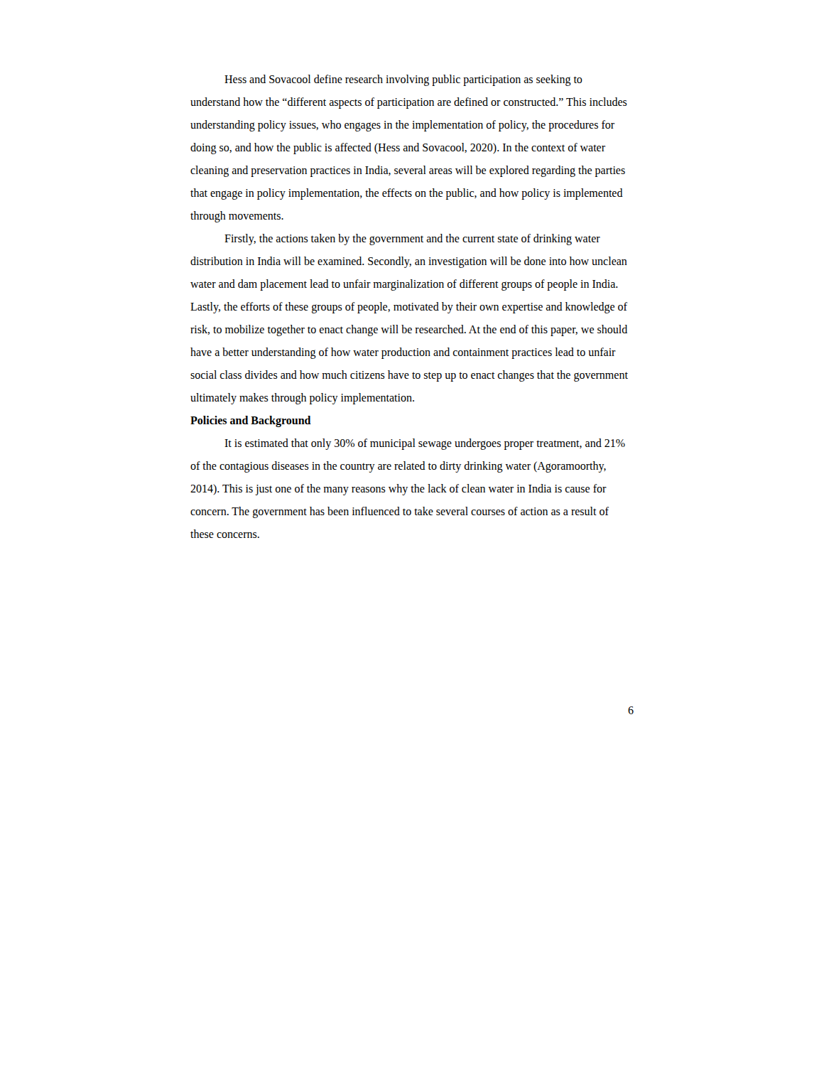Hess and Sovacool define research involving public participation as seeking to understand how the “different aspects of participation are defined or constructed.” This includes understanding policy issues, who engages in the implementation of policy, the procedures for doing so, and how the public is affected (Hess and Sovacool, 2020). In the context of water cleaning and preservation practices in India, several areas will be explored regarding the parties that engage in policy implementation, the effects on the public, and how policy is implemented through movements.
Firstly, the actions taken by the government and the current state of drinking water distribution in India will be examined. Secondly, an investigation will be done into how unclean water and dam placement lead to unfair marginalization of different groups of people in India. Lastly, the efforts of these groups of people, motivated by their own expertise and knowledge of risk, to mobilize together to enact change will be researched. At the end of this paper, we should have a better understanding of how water production and containment practices lead to unfair social class divides and how much citizens have to step up to enact changes that the government ultimately makes through policy implementation.
Policies and Background
It is estimated that only 30% of municipal sewage undergoes proper treatment, and 21% of the contagious diseases in the country are related to dirty drinking water (Agoramoorthy, 2014). This is just one of the many reasons why the lack of clean water in India is cause for concern. The government has been influenced to take several courses of action as a result of these concerns.
6